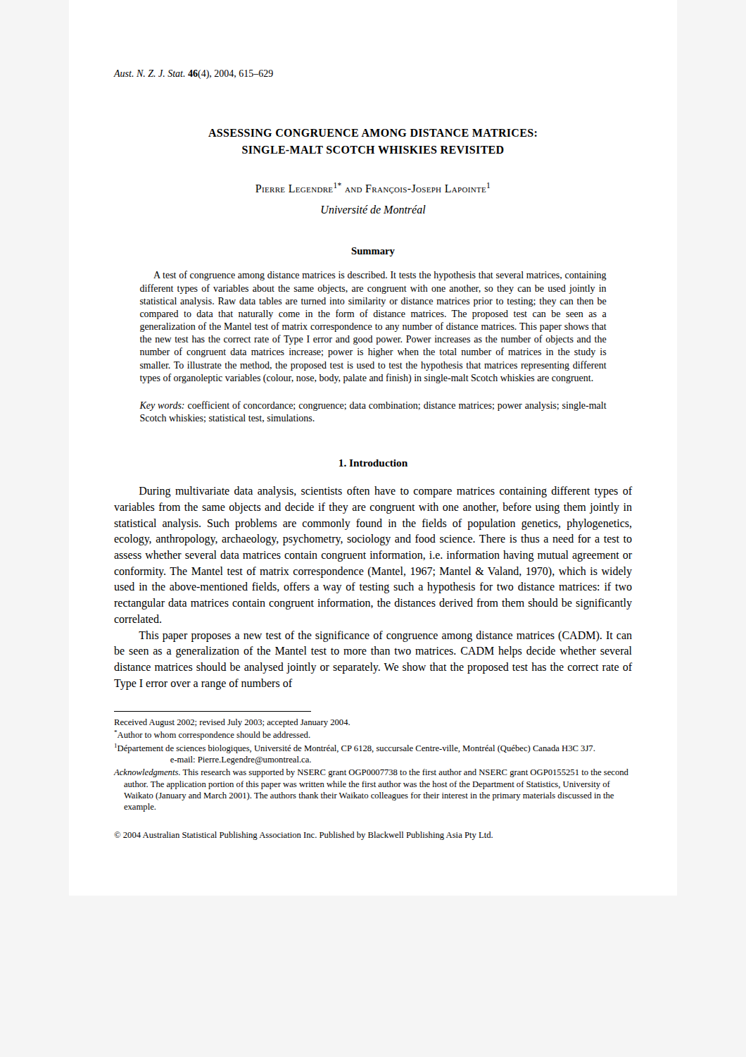Aust. N. Z. J. Stat. 46(4), 2004, 615–629
Assessing Congruence Among Distance Matrices:
Single-Malt Scotch Whiskies Revisited
Pierre Legendre1* and François-Joseph Lapointe1
Université de Montréal
Summary
A test of congruence among distance matrices is described. It tests the hypothesis that several matrices, containing different types of variables about the same objects, are congruent with one another, so they can be used jointly in statistical analysis. Raw data tables are turned into similarity or distance matrices prior to testing; they can then be compared to data that naturally come in the form of distance matrices. The proposed test can be seen as a generalization of the Mantel test of matrix correspondence to any number of distance matrices. This paper shows that the new test has the correct rate of Type I error and good power. Power increases as the number of objects and the number of congruent data matrices increase; power is higher when the total number of matrices in the study is smaller. To illustrate the method, the proposed test is used to test the hypothesis that matrices representing different types of organoleptic variables (colour, nose, body, palate and finish) in single-malt Scotch whiskies are congruent.
Key words: coefficient of concordance; congruence; data combination; distance matrices; power analysis; single-malt Scotch whiskies; statistical test, simulations.
1. Introduction
During multivariate data analysis, scientists often have to compare matrices containing different types of variables from the same objects and decide if they are congruent with one another, before using them jointly in statistical analysis. Such problems are commonly found in the fields of population genetics, phylogenetics, ecology, anthropology, archaeology, psychometry, sociology and food science. There is thus a need for a test to assess whether several data matrices contain congruent information, i.e. information having mutual agreement or conformity. The Mantel test of matrix correspondence (Mantel, 1967; Mantel & Valand, 1970), which is widely used in the above-mentioned fields, offers a way of testing such a hypothesis for two distance matrices: if two rectangular data matrices contain congruent information, the distances derived from them should be significantly correlated.
This paper proposes a new test of the significance of congruence among distance matrices (CADM). It can be seen as a generalization of the Mantel test to more than two matrices. CADM helps decide whether several distance matrices should be analysed jointly or separately. We show that the proposed test has the correct rate of Type I error over a range of numbers of
Received August 2002; revised July 2003; accepted January 2004.
*Author to whom correspondence should be addressed.
1Département de sciences biologiques, Université de Montréal, CP 6128, succursale Centre-ville, Montréal (Québec) Canada H3C 3J7. e-mail: Pierre.Legendre@umontreal.ca.
Acknowledgments. This research was supported by NSERC grant OGP0007738 to the first author and NSERC grant OGP0155251 to the second author. The application portion of this paper was written while the first author was the host of the Department of Statistics, University of Waikato (January and March 2001). The authors thank their Waikato colleagues for their interest in the primary materials discussed in the example.
© 2004 Australian Statistical Publishing Association Inc. Published by Blackwell Publishing Asia Pty Ltd.